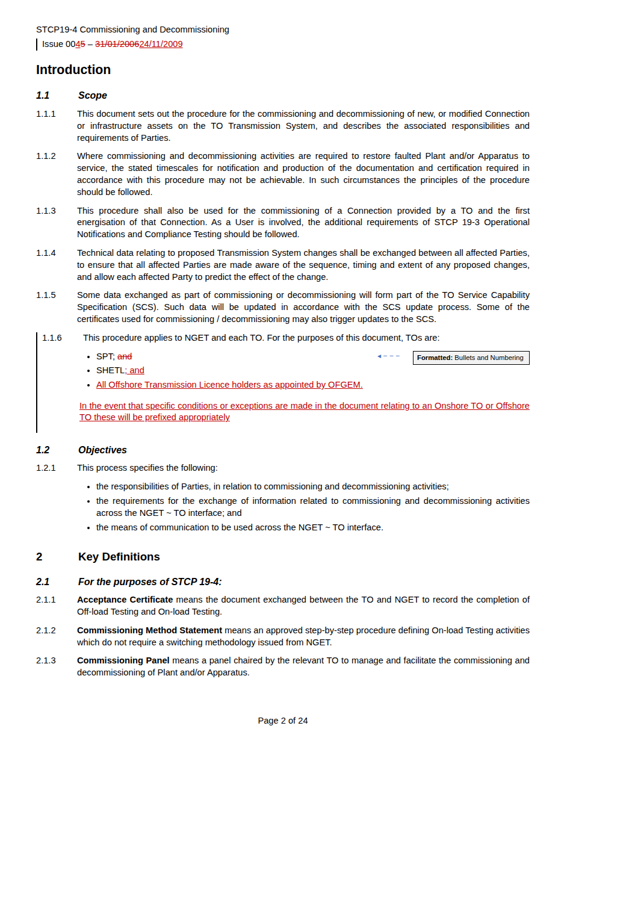STCP19-4 Commissioning and Decommissioning
Issue 0045 – 31/01/200624/11/2009
Introduction
1.1 Scope
1.1.1
This document sets out the procedure for the commissioning and decommissioning of new, or modified Connection or infrastructure assets on the TO Transmission System, and describes the associated responsibilities and requirements of Parties.
1.1.2
Where commissioning and decommissioning activities are required to restore faulted Plant and/or Apparatus to service, the stated timescales for notification and production of the documentation and certification required in accordance with this procedure may not be achievable. In such circumstances the principles of the procedure should be followed.
1.1.3
This procedure shall also be used for the commissioning of a Connection provided by a TO and the first energisation of that Connection. As a User is involved, the additional requirements of STCP 19-3 Operational Notifications and Compliance Testing should be followed.
1.1.4
Technical data relating to proposed Transmission System changes shall be exchanged between all affected Parties, to ensure that all affected Parties are made aware of the sequence, timing and extent of any proposed changes, and allow each affected Party to predict the effect of the change.
1.1.5
Some data exchanged as part of commissioning or decommissioning will form part of the TO Service Capability Specification (SCS). Such data will be updated in accordance with the SCS update process. Some of the certificates used for commissioning / decommissioning may also trigger updates to the SCS.
1.1.6
This procedure applies to NGET and each TO. For the purposes of this document, TOs are:
Formatted: Bullets and Numbering
◂ − − −
SPT; and
SHETL; and
All Offshore Transmission Licence holders as appointed by OFGEM.
In the event that specific conditions or exceptions are made in the document relating to an Onshore TO or Offshore TO these will be prefixed appropriately
1.2 Objectives
1.2.1
This process specifies the following:
the responsibilities of Parties, in relation to commissioning and decommissioning activities;
the requirements for the exchange of information related to commissioning and decommissioning activities across the NGET ~ TO interface; and
the means of communication to be used across the NGET ~ TO interface.
2 Key Definitions
2.1 For the purposes of STCP 19-4:
2.1.1
Acceptance Certificate means the document exchanged between the TO and NGET to record the completion of Off-load Testing and On-load Testing.
2.1.2
Commissioning Method Statement means an approved step-by-step procedure defining On-load Testing activities which do not require a switching methodology issued from NGET.
2.1.3
Commissioning Panel means a panel chaired by the relevant TO to manage and facilitate the commissioning and decommissioning of Plant and/or Apparatus.
Page 2 of 24